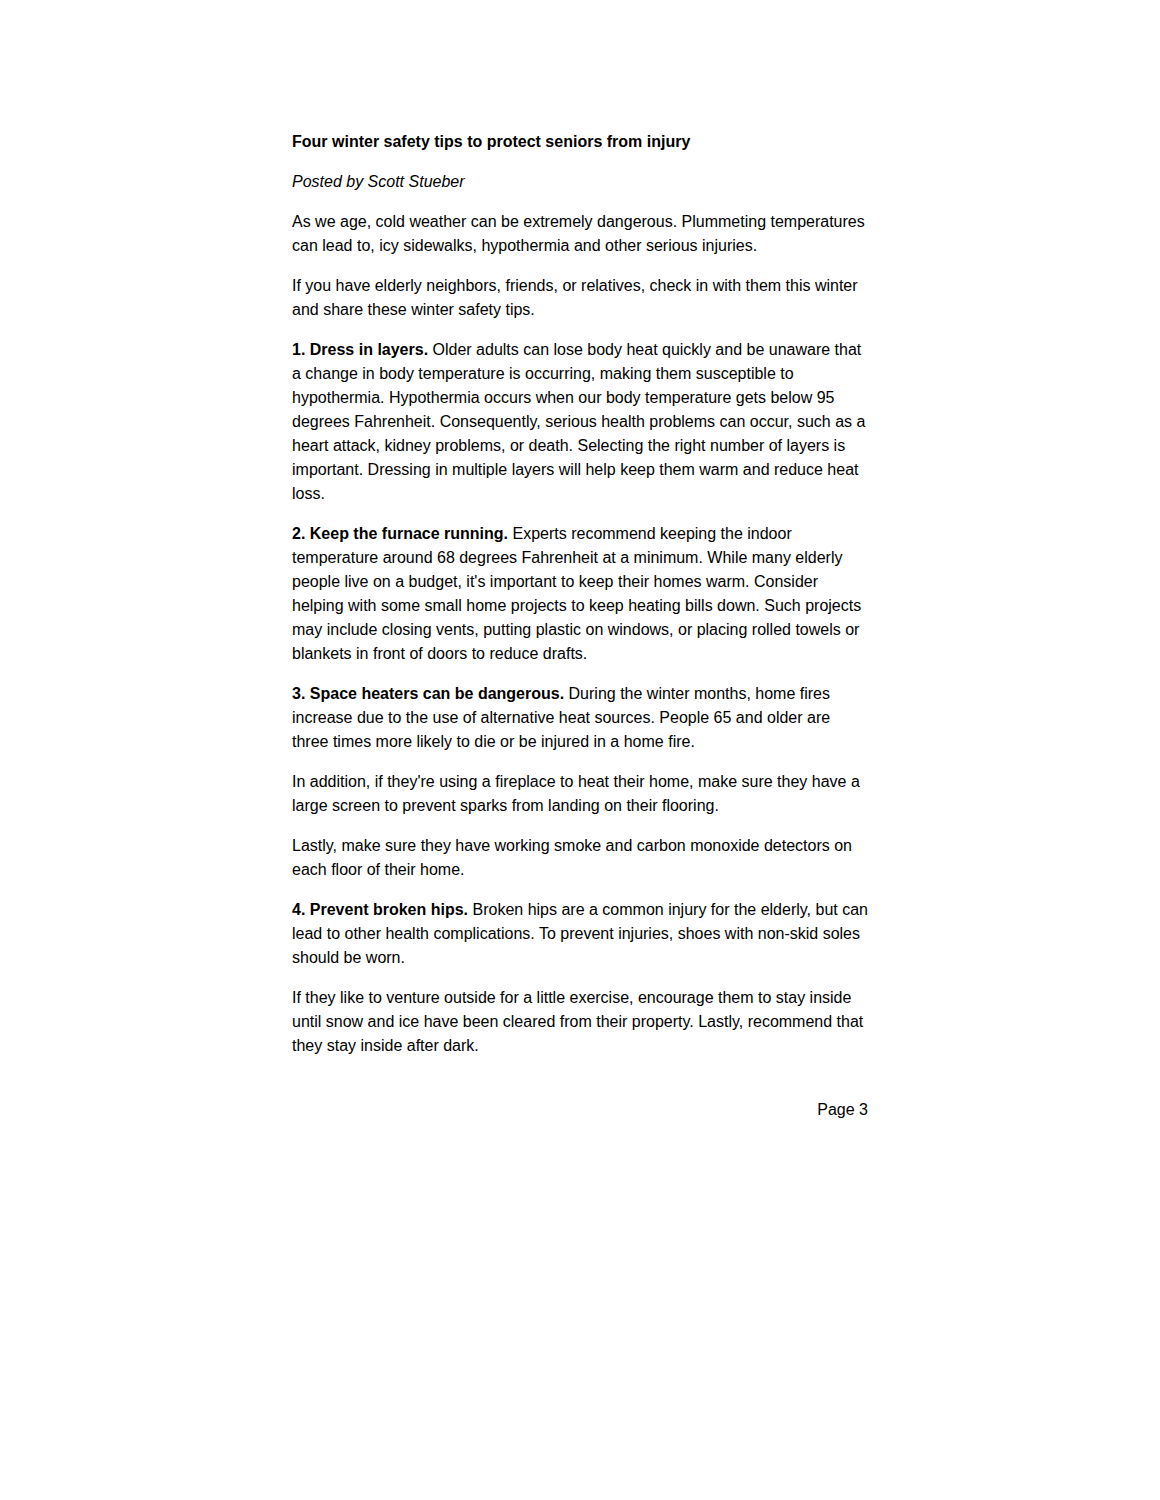Four winter safety tips to protect seniors from injury
Posted by Scott Stueber
As we age, cold weather can be extremely dangerous. Plummeting temperatures can lead to, icy sidewalks, hypothermia and other serious injuries.
If you have elderly neighbors, friends, or relatives, check in with them this winter and share these winter safety tips.
1. Dress in layers. Older adults can lose body heat quickly and be unaware that a change in body temperature is occurring, making them susceptible to hypothermia. Hypothermia occurs when our body temperature gets below 95 degrees Fahrenheit. Consequently, serious health problems can occur, such as a heart attack, kidney problems, or death. Selecting the right number of layers is important. Dressing in multiple layers will help keep them warm and reduce heat loss.
2. Keep the furnace running. Experts recommend keeping the indoor temperature around 68 degrees Fahrenheit at a minimum. While many elderly people live on a budget, it's important to keep their homes warm. Consider helping with some small home projects to keep heating bills down. Such projects may include closing vents, putting plastic on windows, or placing rolled towels or blankets in front of doors to reduce drafts.
3. Space heaters can be dangerous. During the winter months, home fires increase due to the use of alternative heat sources. People 65 and older are three times more likely to die or be injured in a home fire.
In addition, if they're using a fireplace to heat their home, make sure they have a large screen to prevent sparks from landing on their flooring.
Lastly, make sure they have working smoke and carbon monoxide detectors on each floor of their home.
4. Prevent broken hips. Broken hips are a common injury for the elderly, but can lead to other health complications. To prevent injuries, shoes with non-skid soles should be worn.
If they like to venture outside for a little exercise, encourage them to stay inside until snow and ice have been cleared from their property. Lastly, recommend that they stay inside after dark.
Page 3